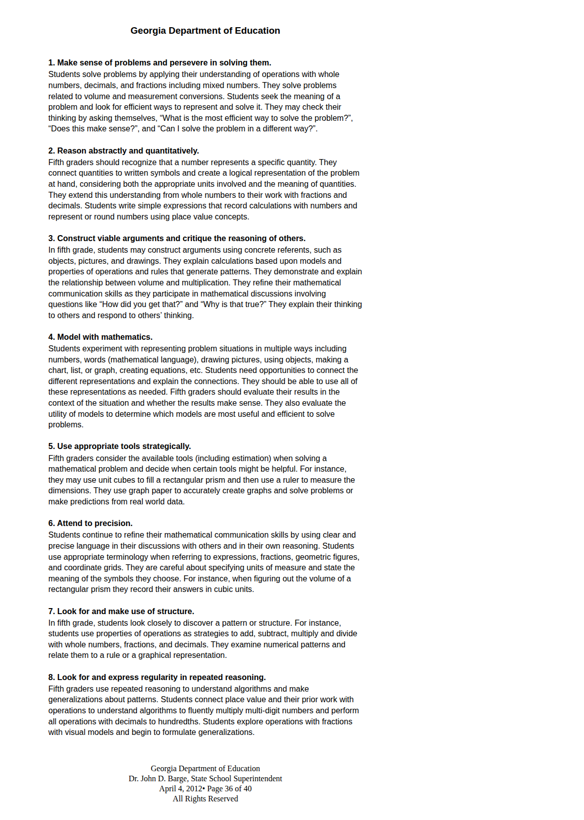Georgia Department of Education
1. Make sense of problems and persevere in solving them.
Students solve problems by applying their understanding of operations with whole numbers, decimals, and fractions including mixed numbers. They solve problems related to volume and measurement conversions. Students seek the meaning of a problem and look for efficient ways to represent and solve it. They may check their thinking by asking themselves, “What is the most efficient way to solve the problem?”, “Does this make sense?”, and “Can I solve the problem in a different way?”.
2. Reason abstractly and quantitatively.
Fifth graders should recognize that a number represents a specific quantity. They connect quantities to written symbols and create a logical representation of the problem at hand, considering both the appropriate units involved and the meaning of quantities. They extend this understanding from whole numbers to their work with fractions and decimals. Students write simple expressions that record calculations with numbers and represent or round numbers using place value concepts.
3. Construct viable arguments and critique the reasoning of others.
In fifth grade, students may construct arguments using concrete referents, such as objects, pictures, and drawings. They explain calculations based upon models and properties of operations and rules that generate patterns. They demonstrate and explain the relationship between volume and multiplication. They refine their mathematical communication skills as they participate in mathematical discussions involving questions like “How did you get that?” and “Why is that true?” They explain their thinking to others and respond to others’ thinking.
4. Model with mathematics.
Students experiment with representing problem situations in multiple ways including numbers, words (mathematical language), drawing pictures, using objects, making a chart, list, or graph, creating equations, etc. Students need opportunities to connect the different representations and explain the connections. They should be able to use all of these representations as needed. Fifth graders should evaluate their results in the context of the situation and whether the results make sense. They also evaluate the utility of models to determine which models are most useful and efficient to solve problems.
5. Use appropriate tools strategically.
Fifth graders consider the available tools (including estimation) when solving a mathematical problem and decide when certain tools might be helpful. For instance, they may use unit cubes to fill a rectangular prism and then use a ruler to measure the dimensions. They use graph paper to accurately create graphs and solve problems or make predictions from real world data.
6. Attend to precision.
Students continue to refine their mathematical communication skills by using clear and precise language in their discussions with others and in their own reasoning. Students use appropriate terminology when referring to expressions, fractions, geometric figures, and coordinate grids. They are careful about specifying units of measure and state the meaning of the symbols they choose. For instance, when figuring out the volume of a rectangular prism they record their answers in cubic units.
7. Look for and make use of structure.
In fifth grade, students look closely to discover a pattern or structure. For instance, students use properties of operations as strategies to add, subtract, multiply and divide with whole numbers, fractions, and decimals. They examine numerical patterns and relate them to a rule or a graphical representation.
8. Look for and express regularity in repeated reasoning.
Fifth graders use repeated reasoning to understand algorithms and make generalizations about patterns. Students connect place value and their prior work with operations to understand algorithms to fluently multiply multi-digit numbers and perform all operations with decimals to hundredths. Students explore operations with fractions with visual models and begin to formulate generalizations.
Georgia Department of Education
Dr. John D. Barge, State School Superintendent
April 4, 2012• Page 36 of 40
All Rights Reserved